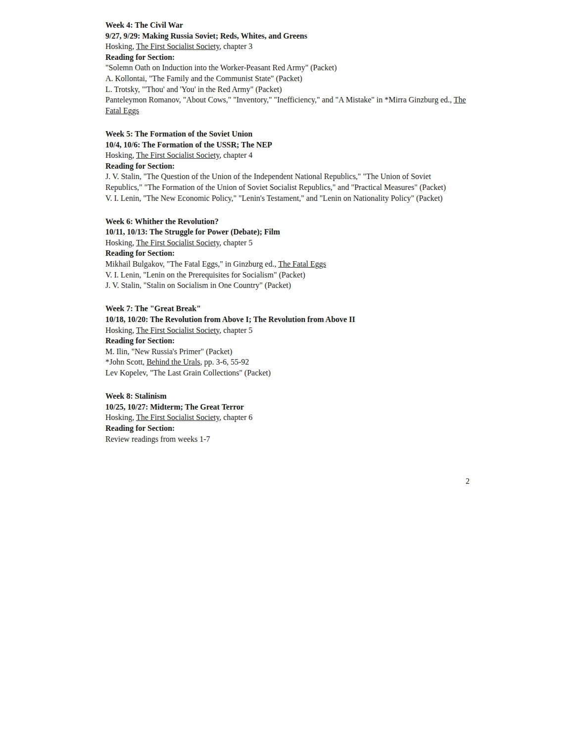Week 4: The Civil War
9/27, 9/29: Making Russia Soviet; Reds, Whites, and Greens
Hosking, The First Socialist Society, chapter 3
Reading for Section:
"Solemn Oath on Induction into the Worker-Peasant Red Army" (Packet)
A. Kollontai, "The Family and the Communist State" (Packet)
L. Trotsky, "'Thou' and 'You' in the Red Army" (Packet)
Panteleymon Romanov, "About Cows," "Inventory," "Inefficiency," and "A Mistake" in *Mirra Ginzburg ed., The Fatal Eggs
Week 5: The Formation of the Soviet Union
10/4, 10/6: The Formation of the USSR; The NEP
Hosking, The First Socialist Society, chapter 4
Reading for Section:
J. V. Stalin, "The Question of the Union of the Independent National Republics," "The Union of Soviet Republics," "The Formation of the Union of Soviet Socialist Republics," and "Practical Measures" (Packet)
V. I. Lenin, "The New Economic Policy," "Lenin's Testament," and "Lenin on Nationality Policy" (Packet)
Week 6: Whither the Revolution?
10/11, 10/13: The Struggle for Power (Debate); Film
Hosking, The First Socialist Society, chapter 5
Reading for Section:
Mikhail Bulgakov, "The Fatal Eggs," in Ginzburg ed., The Fatal Eggs
V. I. Lenin, "Lenin on the Prerequisites for Socialism" (Packet)
J. V. Stalin, "Stalin on Socialism in One Country" (Packet)
Week 7: The "Great Break"
10/18, 10/20: The Revolution from Above I; The Revolution from Above II
Hosking, The First Socialist Society, chapter 5
Reading for Section:
M. Ilin, "New Russia's Primer" (Packet)
*John Scott, Behind the Urals, pp. 3-6, 55-92
Lev Kopelev, "The Last Grain Collections" (Packet)
Week 8: Stalinism
10/25, 10/27: Midterm; The Great Terror
Hosking, The First Socialist Society, chapter 6
Reading for Section:
Review readings from weeks 1-7
2